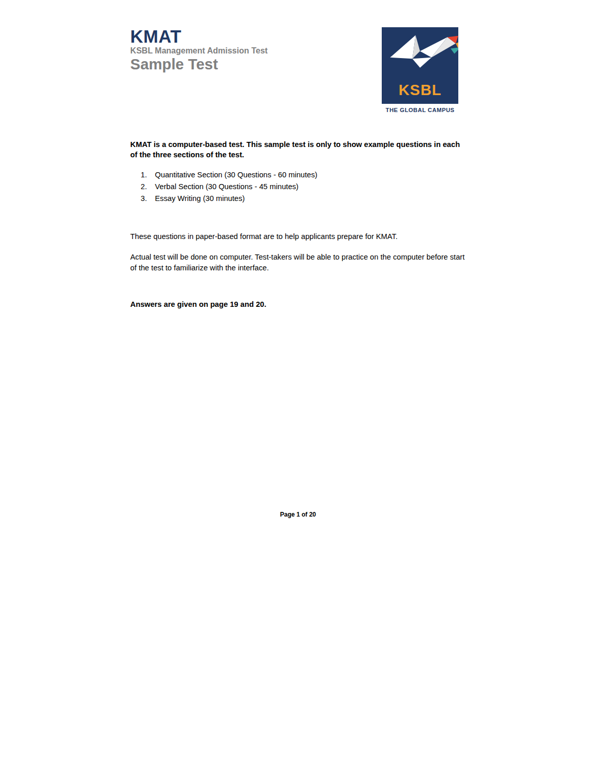KMAT
KSBL Management Admission Test
Sample Test
KSBL
THE GLOBAL CAMPUS
KMAT is a computer-based test. This sample test is only to show example questions in each of the three sections of the test.
Quantitative Section (30 Questions - 60 minutes)
Verbal Section (30 Questions - 45 minutes)
Essay Writing (30 minutes)
These questions in paper-based format are to help applicants prepare for KMAT.
Actual test will be done on computer. Test-takers will be able to practice on the computer before start of the test to familiarize with the interface.
Answers are given on page 19 and 20.
Page 1 of 20